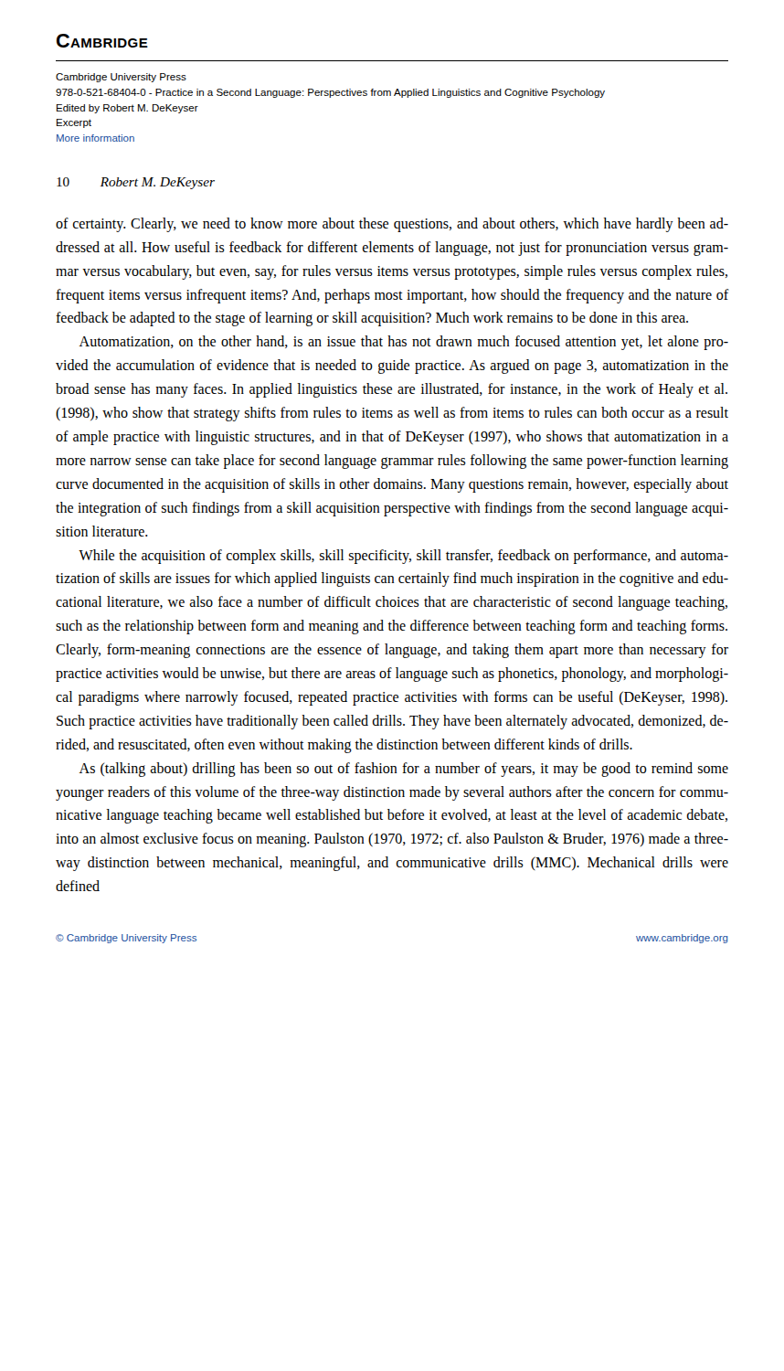Cambridge
Cambridge University Press
978-0-521-68404-0 - Practice in a Second Language: Perspectives from Applied Linguistics and Cognitive Psychology
Edited by Robert M. DeKeyser
Excerpt
More information
10 Robert M. DeKeyser
of certainty. Clearly, we need to know more about these questions, and about others, which have hardly been addressed at all. How useful is feedback for different elements of language, not just for pronunciation versus grammar versus vocabulary, but even, say, for rules versus items versus prototypes, simple rules versus complex rules, frequent items versus infrequent items? And, perhaps most important, how should the frequency and the nature of feedback be adapted to the stage of learning or skill acquisition? Much work remains to be done in this area.
Automatization, on the other hand, is an issue that has not drawn much focused attention yet, let alone provided the accumulation of evidence that is needed to guide practice. As argued on page 3, automatization in the broad sense has many faces. In applied linguistics these are illustrated, for instance, in the work of Healy et al. (1998), who show that strategy shifts from rules to items as well as from items to rules can both occur as a result of ample practice with linguistic structures, and in that of DeKeyser (1997), who shows that automatization in a more narrow sense can take place for second language grammar rules following the same power-function learning curve documented in the acquisition of skills in other domains. Many questions remain, however, especially about the integration of such findings from a skill acquisition perspective with findings from the second language acquisition literature.
While the acquisition of complex skills, skill specificity, skill transfer, feedback on performance, and automatization of skills are issues for which applied linguists can certainly find much inspiration in the cognitive and educational literature, we also face a number of difficult choices that are characteristic of second language teaching, such as the relationship between form and meaning and the difference between teaching form and teaching forms. Clearly, form-meaning connections are the essence of language, and taking them apart more than necessary for practice activities would be unwise, but there are areas of language such as phonetics, phonology, and morphological paradigms where narrowly focused, repeated practice activities with forms can be useful (DeKeyser, 1998). Such practice activities have traditionally been called drills. They have been alternately advocated, demonized, derided, and resuscitated, often even without making the distinction between different kinds of drills.
As (talking about) drilling has been so out of fashion for a number of years, it may be good to remind some younger readers of this volume of the three-way distinction made by several authors after the concern for communicative language teaching became well established but before it evolved, at least at the level of academic debate, into an almost exclusive focus on meaning. Paulston (1970, 1972; cf. also Paulston & Bruder, 1976) made a three-way distinction between mechanical, meaningful, and communicative drills (MMC). Mechanical drills were defined
© Cambridge University Press www.cambridge.org